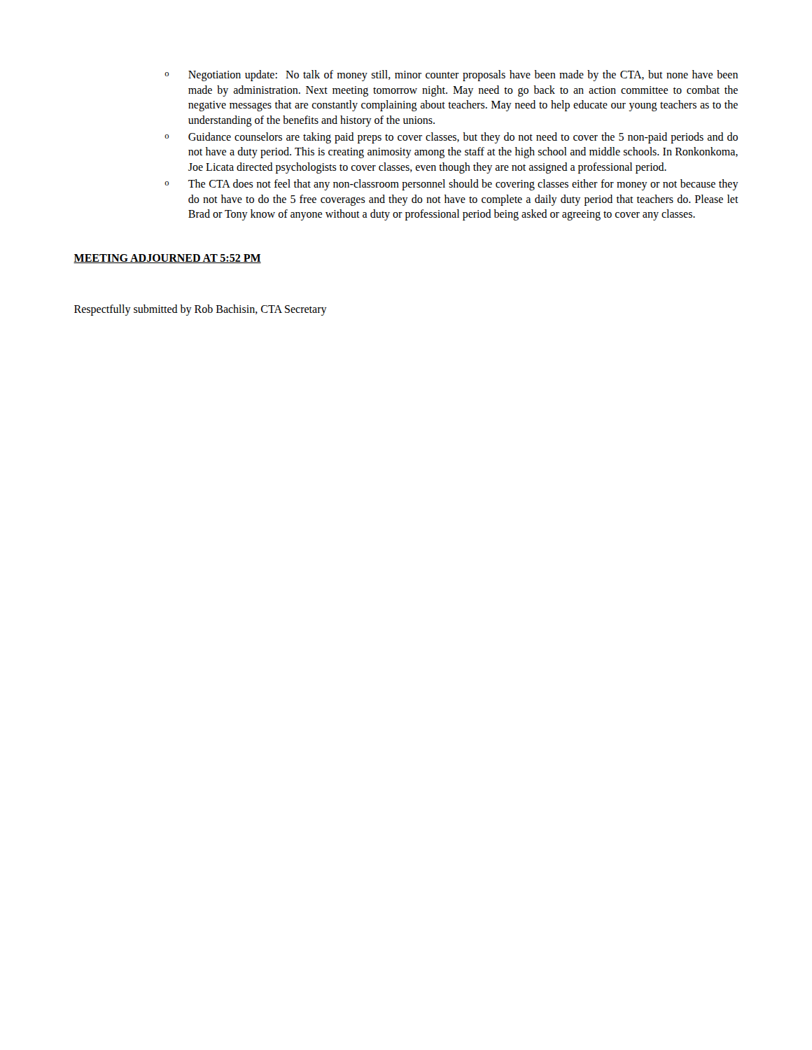Negotiation update: No talk of money still, minor counter proposals have been made by the CTA, but none have been made by administration. Next meeting tomorrow night. May need to go back to an action committee to combat the negative messages that are constantly complaining about teachers. May need to help educate our young teachers as to the understanding of the benefits and history of the unions.
Guidance counselors are taking paid preps to cover classes, but they do not need to cover the 5 non-paid periods and do not have a duty period. This is creating animosity among the staff at the high school and middle schools. In Ronkonkoma, Joe Licata directed psychologists to cover classes, even though they are not assigned a professional period.
The CTA does not feel that any non-classroom personnel should be covering classes either for money or not because they do not have to do the 5 free coverages and they do not have to complete a daily duty period that teachers do. Please let Brad or Tony know of anyone without a duty or professional period being asked or agreeing to cover any classes.
MEETING ADJOURNED AT 5:52 PM
Respectfully submitted by Rob Bachisin, CTA Secretary